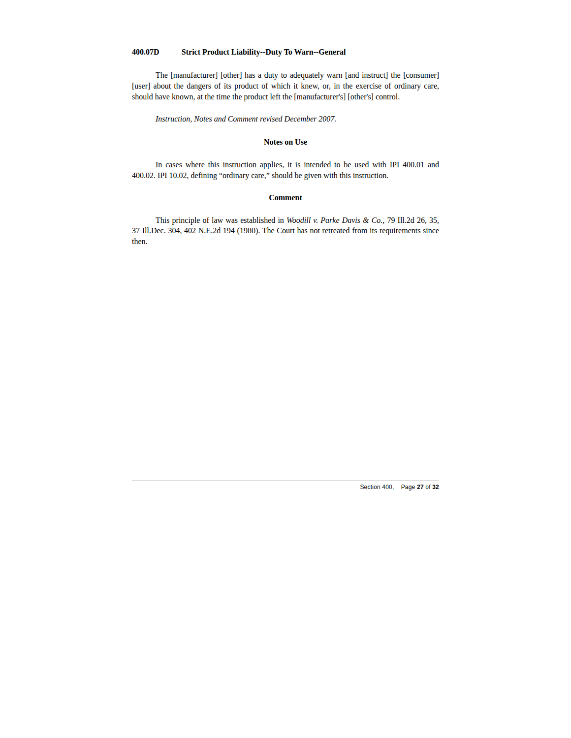400.07DStrict Product Liability--Duty To Warn--General
The [manufacturer] [other] has a duty to adequately warn [and instruct] the [consumer] [user] about the dangers of its product of which it knew, or, in the exercise of ordinary care, should have known, at the time the product left the [manufacturer's] [other's] control.
Instruction, Notes and Comment revised December 2007.
Notes on Use
In cases where this instruction applies, it is intended to be used with IPI 400.01 and 400.02. IPI 10.02, defining “ordinary care,” should be given with this instruction.
Comment
This principle of law was established in Woodill v. Parke Davis & Co., 79 Ill.2d 26, 35, 37 Ill.Dec. 304, 402 N.E.2d 194 (1980). The Court has not retreated from its requirements since then.
Section 400, Page 27 of 32